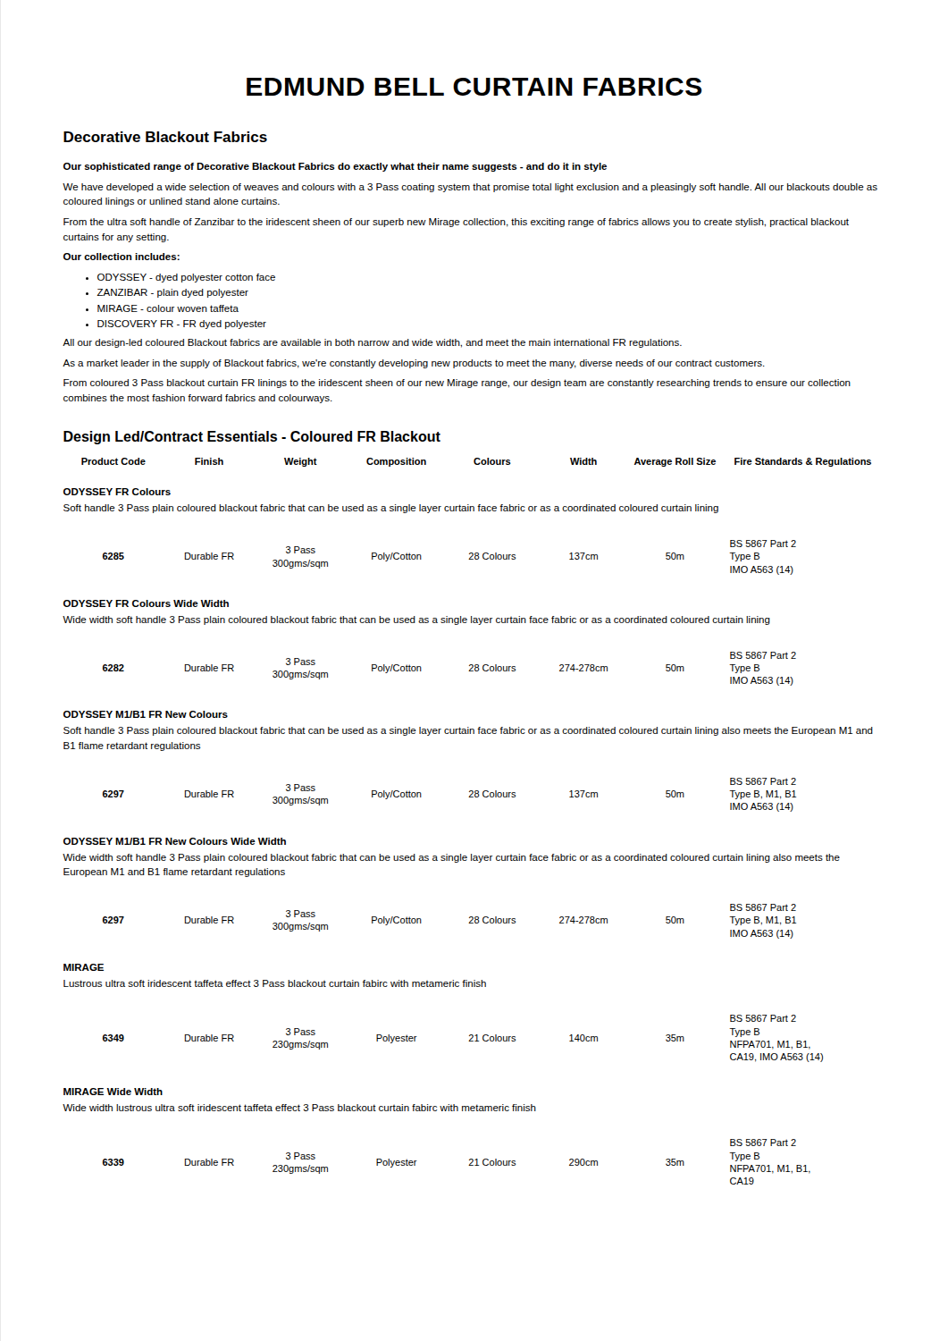EDMUND BELL CURTAIN FABRICS
Decorative Blackout Fabrics
Our sophisticated range of Decorative Blackout Fabrics do exactly what their name suggests - and do it in style
We have developed a wide selection of weaves and colours with a 3 Pass coating system that promise total light exclusion and a pleasingly soft handle. All our blackouts double as coloured linings or unlined stand alone curtains.
From the ultra soft handle of Zanzibar to the iridescent sheen of our superb new Mirage collection, this exciting range of fabrics allows you to create stylish, practical blackout curtains for any setting.
Our collection includes:
ODYSSEY - dyed polyester cotton face
ZANZIBAR - plain dyed polyester
MIRAGE - colour woven taffeta
DISCOVERY FR - FR dyed polyester
All our design-led coloured Blackout fabrics are available in both narrow and wide width, and meet the main international FR regulations.
As a market leader in the supply of Blackout fabrics, we're constantly developing new products to meet the many, diverse needs of our contract customers.
From coloured 3 Pass blackout curtain FR linings to the iridescent sheen of our new Mirage range, our design team are constantly researching trends to ensure our collection combines the most fashion forward fabrics and colourways.
Design Led/Contract Essentials - Coloured FR Blackout
| Product Code | Finish | Weight | Composition | Colours | Width | Average Roll Size | Fire Standards & Regulations |
| --- | --- | --- | --- | --- | --- | --- | --- |
| ODYSSEY FR Colours |
| Soft handle 3 Pass plain coloured blackout fabric that can be used as a single layer curtain face fabric or as a coordinated coloured curtain lining |
| 6285 | Durable FR | 3 Pass 300gms/sqm | Poly/Cotton | 28 Colours | 137cm | 50m | BS 5867 Part 2 Type B IMO A563 (14) |
| ODYSSEY FR Colours Wide Width |
| Wide width soft handle 3 Pass plain coloured blackout fabric that can be used as a single layer curtain face fabric or as a coordinated coloured curtain lining |
| 6282 | Durable FR | 3 Pass 300gms/sqm | Poly/Cotton | 28 Colours | 274-278cm | 50m | BS 5867 Part 2 Type B IMO A563 (14) |
| ODYSSEY M1/B1 FR New Colours |
| Soft handle 3 Pass plain coloured blackout fabric that can be used as a single layer curtain face fabric or as a coordinated coloured curtain lining also meets the European M1 and B1 flame retardant regulations |
| 6297 | Durable FR | 3 Pass 300gms/sqm | Poly/Cotton | 28 Colours | 137cm | 50m | BS 5867 Part 2 Type B, M1, B1 IMO A563 (14) |
| ODYSSEY M1/B1 FR New Colours Wide Width |
| Wide width soft handle 3 Pass plain coloured blackout fabric that can be used as a single layer curtain face fabric or as a coordinated coloured curtain lining also meets the European M1 and B1 flame retardant regulations |
| 6297 | Durable FR | 3 Pass 300gms/sqm | Poly/Cotton | 28 Colours | 274-278cm | 50m | BS 5867 Part 2 Type B, M1, B1 IMO A563 (14) |
| MIRAGE |
| Lustrous ultra soft iridescent taffeta effect 3 Pass blackout curtain fabirc with metameric finish |
| 6349 | Durable FR | 3 Pass 230gms/sqm | Polyester | 21 Colours | 140cm | 35m | BS 5867 Part 2 Type B NFPA701, M1, B1, CA19, IMO A563 (14) |
| MIRAGE Wide Width |
| Wide width lustrous ultra soft iridescent taffeta effect 3 Pass blackout curtain fabirc with metameric finish |
| 6339 | Durable FR | 3 Pass 230gms/sqm | Polyester | 21 Colours | 290cm | 35m | BS 5867 Part 2 Type B NFPA701, M1, B1, CA19 |